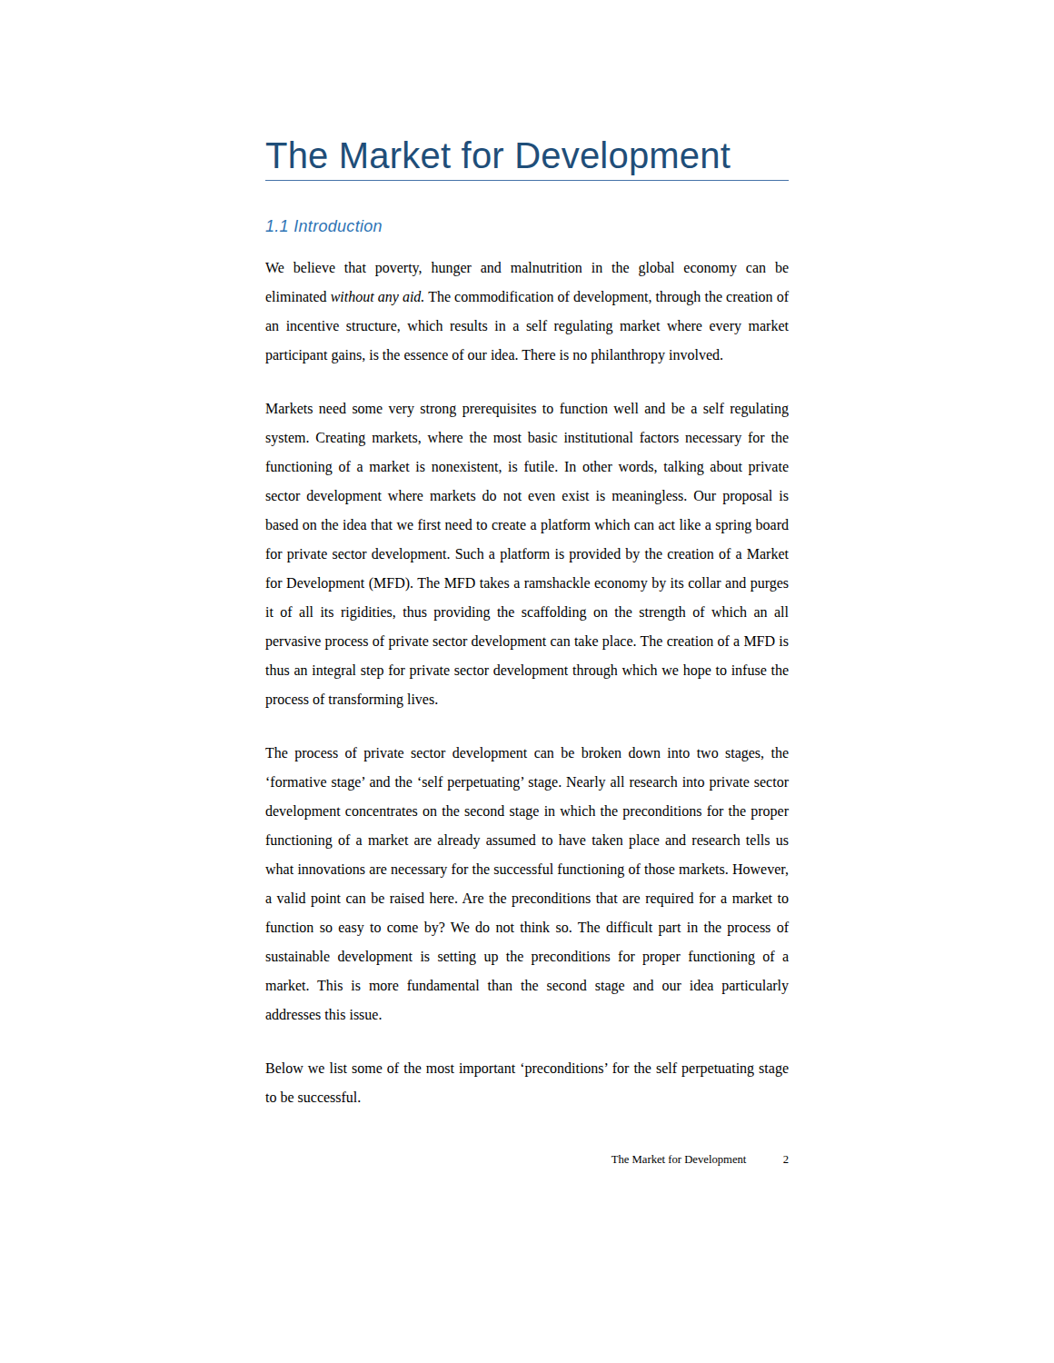The Market for Development
1.1 Introduction
We believe that poverty, hunger and malnutrition in the global economy can be eliminated without any aid. The commodification of development, through the creation of an incentive structure, which results in a self regulating market where every market participant gains, is the essence of our idea. There is no philanthropy involved.
Markets need some very strong prerequisites to function well and be a self regulating system. Creating markets, where the most basic institutional factors necessary for the functioning of a market is nonexistent, is futile. In other words, talking about private sector development where markets do not even exist is meaningless. Our proposal is based on the idea that we first need to create a platform which can act like a spring board for private sector development. Such a platform is provided by the creation of a Market for Development (MFD). The MFD takes a ramshackle economy by its collar and purges it of all its rigidities, thus providing the scaffolding on the strength of which an all pervasive process of private sector development can take place. The creation of a MFD is thus an integral step for private sector development through which we hope to infuse the process of transforming lives.
The process of private sector development can be broken down into two stages, the ‘formative stage’ and the ‘self perpetuating’ stage. Nearly all research into private sector development concentrates on the second stage in which the preconditions for the proper functioning of a market are already assumed to have taken place and research tells us what innovations are necessary for the successful functioning of those markets. However, a valid point can be raised here. Are the preconditions that are required for a market to function so easy to come by? We do not think so. The difficult part in the process of sustainable development is setting up the preconditions for proper functioning of a market. This is more fundamental than the second stage and our idea particularly addresses this issue.
Below we list some of the most important ‘preconditions’ for the self perpetuating stage to be successful.
The Market for Development2